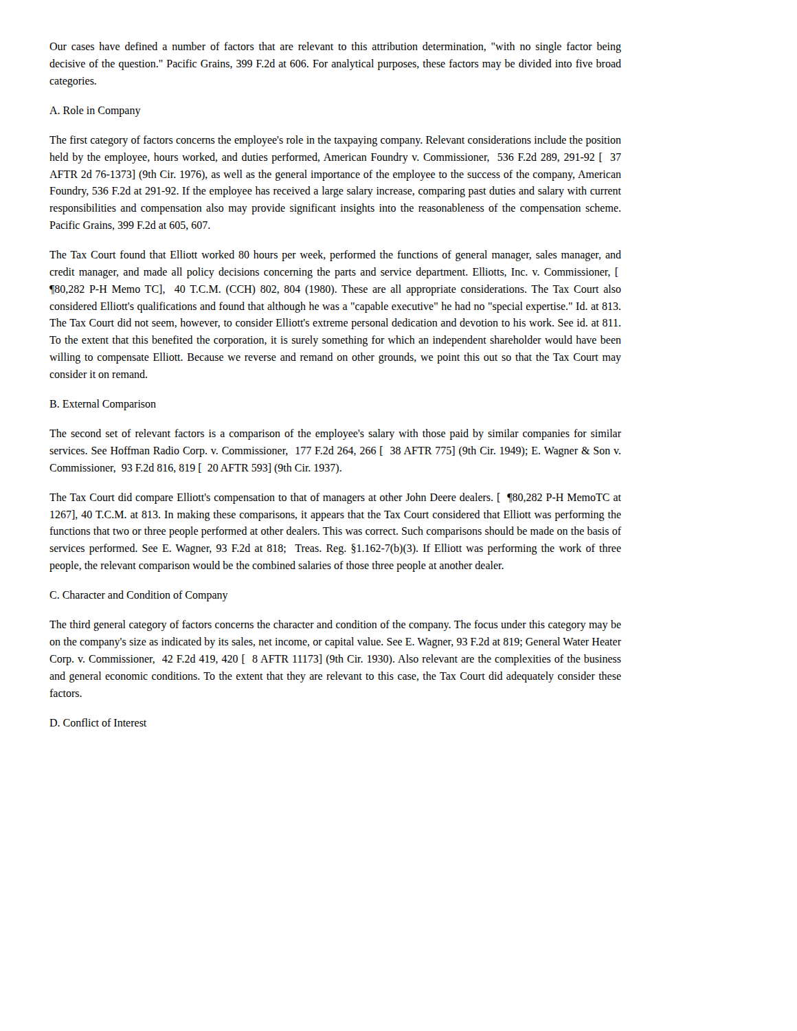Our cases have defined a number of factors that are relevant to this attribution determination, "with no single factor being decisive of the question." Pacific Grains, 399 F.2d at 606. For analytical purposes, these factors may be divided into five broad categories.
A. Role in Company
The first category of factors concerns the employee's role in the taxpaying company. Relevant considerations include the position held by the employee, hours worked, and duties performed, American Foundry v. Commissioner, 536 F.2d 289, 291-92 [ 37 AFTR 2d 76-1373] (9th Cir. 1976), as well as the general importance of the employee to the success of the company, American Foundry, 536 F.2d at 291-92. If the employee has received a large salary increase, comparing past duties and salary with current responsibilities and compensation also may provide significant insights into the reasonableness of the compensation scheme. Pacific Grains, 399 F.2d at 605, 607.
The Tax Court found that Elliott worked 80 hours per week, performed the functions of general manager, sales manager, and credit manager, and made all policy decisions concerning the parts and service department. Elliotts, Inc. v. Commissioner, [ ¶80,282 P-H Memo TC], 40 T.C.M. (CCH) 802, 804 (1980). These are all appropriate considerations. The Tax Court also considered Elliott's qualifications and found that although he was a "capable executive" he had no "special expertise." Id. at 813. The Tax Court did not seem, however, to consider Elliott's extreme personal dedication and devotion to his work. See id. at 811. To the extent that this benefited the corporation, it is surely something for which an independent shareholder would have been willing to compensate Elliott. Because we reverse and remand on other grounds, we point this out so that the Tax Court may consider it on remand.
B. External Comparison
The second set of relevant factors is a comparison of the employee's salary with those paid by similar companies for similar services. See Hoffman Radio Corp. v. Commissioner, 177 F.2d 264, 266 [ 38 AFTR 775] (9th Cir. 1949); E. Wagner & Son v. Commissioner, 93 F.2d 816, 819 [ 20 AFTR 593] (9th Cir. 1937).
The Tax Court did compare Elliott's compensation to that of managers at other John Deere dealers. [ ¶80,282 P-H MemoTC at 1267], 40 T.C.M. at 813. In making these comparisons, it appears that the Tax Court considered that Elliott was performing the functions that two or three people performed at other dealers. This was correct. Such comparisons should be made on the basis of services performed. See E. Wagner, 93 F.2d at 818; Treas. Reg. §1.162-7(b)(3). If Elliott was performing the work of three people, the relevant comparison would be the combined salaries of those three people at another dealer.
C. Character and Condition of Company
The third general category of factors concerns the character and condition of the company. The focus under this category may be on the company's size as indicated by its sales, net income, or capital value. See E. Wagner, 93 F.2d at 819; General Water Heater Corp. v. Commissioner, 42 F.2d 419, 420 [ 8 AFTR 11173] (9th Cir. 1930). Also relevant are the complexities of the business and general economic conditions. To the extent that they are relevant to this case, the Tax Court did adequately consider these factors.
D. Conflict of Interest